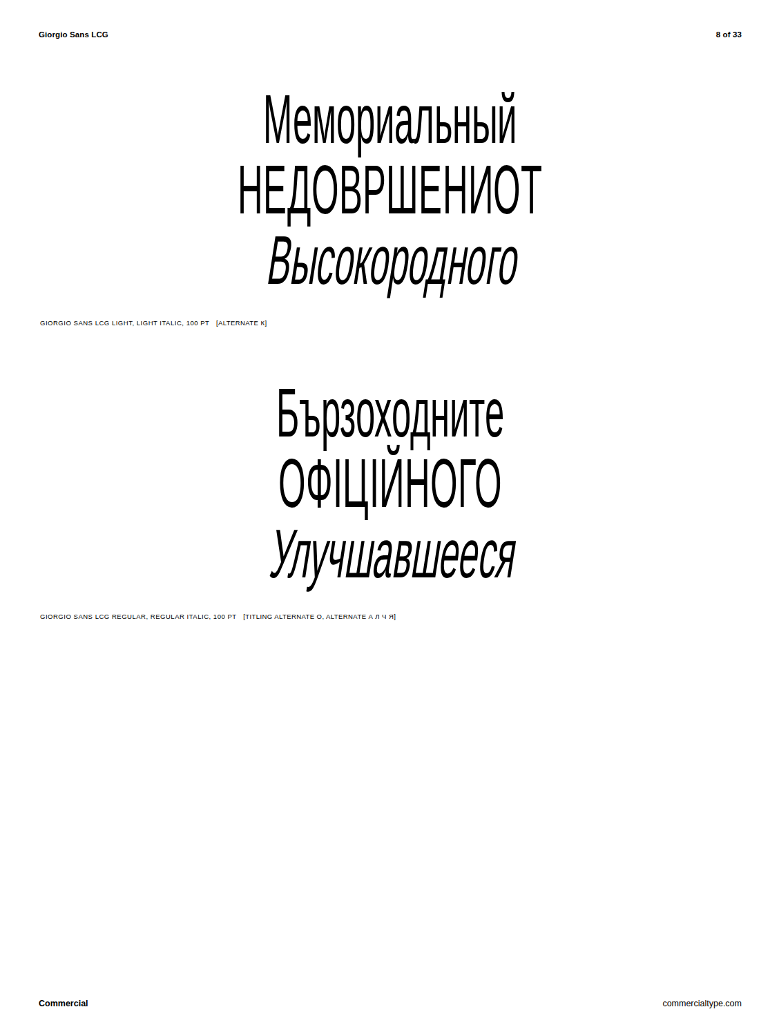Giorgio Sans LCG 8 of 33
Мемориальный
НЕДОВРШЕНИОТ
Высокородного
Giorgio Sans LCG Light, Light Italic, 100 pt [Alternate к]
Бързоходните
ОФІЦІЙНОГО
Улучшавшееся
Giorgio Sans LCG Regular, Regular Italic, 100 pt [Titling alternate O, alternate а л ч я]
Commercial commercialtype.com